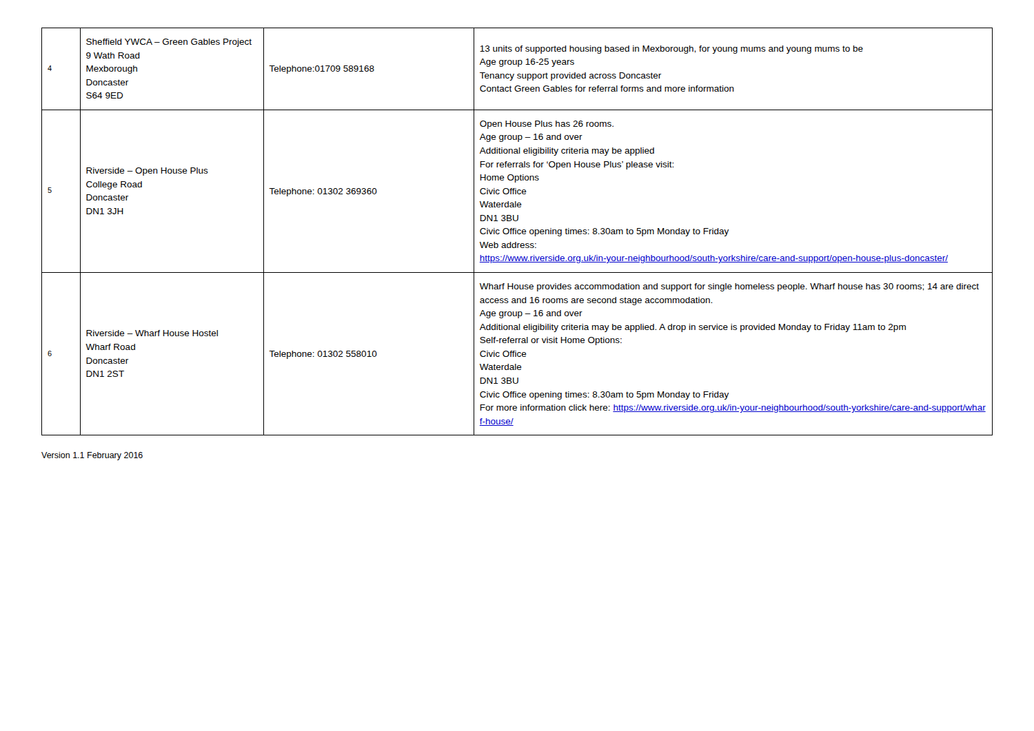| 4 | Sheffield YWCA – Green Gables Project 9 Wath Road Mexborough Doncaster S64 9ED | Telephone:01709 589168 | 13 units of supported housing based in Mexborough, for young mums and young mums to be Age group 16-25 years Tenancy support provided across Doncaster Contact Green Gables for referral forms and more information |
| 5 | Riverside – Open House Plus College Road Doncaster DN1 3JH | Telephone: 01302 369360 | Open House Plus has 26 rooms. Age group – 16 and over Additional eligibility criteria may be applied For referrals for ‘Open House Plus’ please visit: Home Options Civic Office Waterdale DN1 3BU Civic Office opening times: 8.30am to 5pm Monday to Friday Web address: https://www.riverside.org.uk/in-your-neighbourhood/south-yorkshire/care-and-support/open-house-plus-doncaster/ |
| 6 | Riverside – Wharf House Hostel Wharf Road Doncaster DN1 2ST | Telephone: 01302 558010 | Wharf House provides accommodation and support for single homeless people. Wharf house has 30 rooms; 14 are direct access and 16 rooms are second stage accommodation. Age group – 16 and over Additional eligibility criteria may be applied. A drop in service is provided Monday to Friday 11am to 2pm Self-referral or visit Home Options: Civic Office Waterdale DN1 3BU Civic Office opening times: 8.30am to 5pm Monday to Friday For more information click here: https://www.riverside.org.uk/in-your-neighbourhood/south-yorkshire/care-and-support/wharf-house/ |
Version 1.1 February 2016